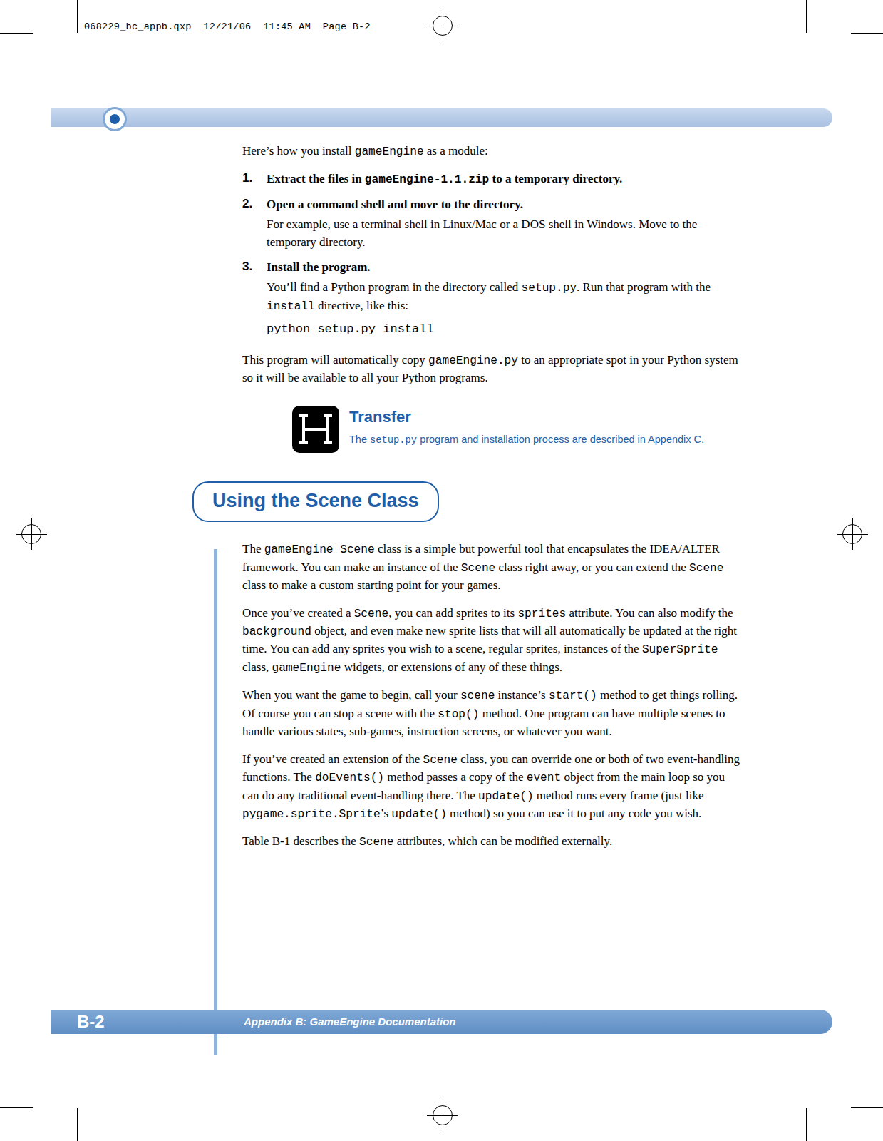068229_bc_appb.qxp 12/21/06 11:45 AM Page B-2
Here’s how you install gameEngine as a module:
Extract the files in gameEngine-1.1.zip to a temporary directory.
Open a command shell and move to the directory.
For example, use a terminal shell in Linux/Mac or a DOS shell in Windows. Move to the temporary directory.
Install the program.
You’ll find a Python program in the directory called setup.py. Run that program with the install directive, like this:
python setup.py install
This program will automatically copy gameEngine.py to an appropriate spot in your Python system so it will be available to all your Python programs.
Transfer
The setup.py program and installation process are described in Appendix C.
Using the Scene Class
The gameEngine Scene class is a simple but powerful tool that encapsulates the IDEA/ALTER framework. You can make an instance of the Scene class right away, or you can extend the Scene class to make a custom starting point for your games.
Once you’ve created a Scene, you can add sprites to its sprites attribute. You can also modify the background object, and even make new sprite lists that will all automatically be updated at the right time. You can add any sprites you wish to a scene, regular sprites, instances of the SuperSprite class, gameEngine widgets, or extensions of any of these things.
When you want the game to begin, call your scene instance’s start() method to get things rolling. Of course you can stop a scene with the stop() method. One program can have multiple scenes to handle various states, sub-games, instruction screens, or whatever you want.
If you’ve created an extension of the Scene class, you can override one or both of two event-handling functions. The doEvents() method passes a copy of the event object from the main loop so you can do any traditional event-handling there. The update() method runs every frame (just like pygame.sprite.Sprite’s update() method) so you can use it to put any code you wish.
Table B-1 describes the Scene attributes, which can be modified externally.
B-2
Appendix B: GameEngine Documentation